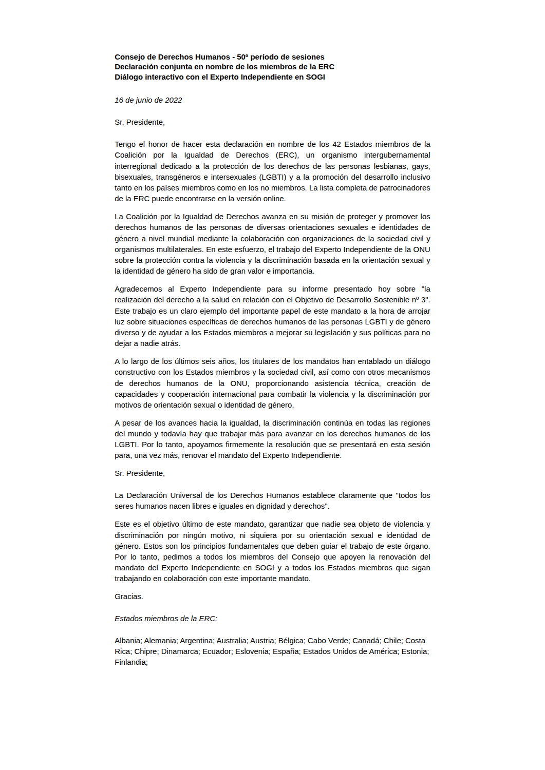Consejo de Derechos Humanos - 50º período de sesiones
Declaración conjunta en nombre de los miembros de la ERC
Diálogo interactivo con el Experto Independiente en SOGI
16 de junio de 2022
Sr. Presidente,
Tengo el honor de hacer esta declaración en nombre de los 42 Estados miembros de la Coalición por la Igualdad de Derechos (ERC), un organismo intergubernamental interregional dedicado a la protección de los derechos de las personas lesbianas, gays, bisexuales, transgéneros e intersexuales (LGBTI) y a la promoción del desarrollo inclusivo tanto en los países miembros como en los no miembros. La lista completa de patrocinadores de la ERC puede encontrarse en la versión online.
La Coalición por la Igualdad de Derechos avanza en su misión de proteger y promover los derechos humanos de las personas de diversas orientaciones sexuales e identidades de género a nivel mundial mediante la colaboración con organizaciones de la sociedad civil y organismos multilaterales. En este esfuerzo, el trabajo del Experto Independiente de la ONU sobre la protección contra la violencia y la discriminación basada en la orientación sexual y la identidad de género ha sido de gran valor e importancia.
Agradecemos al Experto Independiente para su informe presentado hoy sobre "la realización del derecho a la salud en relación con el Objetivo de Desarrollo Sostenible nº 3". Este trabajo es un claro ejemplo del importante papel de este mandato a la hora de arrojar luz sobre situaciones específicas de derechos humanos de las personas LGBTI y de género diverso y de ayudar a los Estados miembros a mejorar su legislación y sus políticas para no dejar a nadie atrás.
A lo largo de los últimos seis años, los titulares de los mandatos han entablado un diálogo constructivo con los Estados miembros y la sociedad civil, así como con otros mecanismos de derechos humanos de la ONU, proporcionando asistencia técnica, creación de capacidades y cooperación internacional para combatir la violencia y la discriminación por motivos de orientación sexual o identidad de género.
A pesar de los avances hacia la igualdad, la discriminación continúa en todas las regiones del mundo y todavía hay que trabajar más para avanzar en los derechos humanos de los LGBTI. Por lo tanto, apoyamos firmemente la resolución que se presentará en esta sesión para, una vez más, renovar el mandato del Experto Independiente.
Sr. Presidente,
La Declaración Universal de los Derechos Humanos establece claramente que "todos los seres humanos nacen libres e iguales en dignidad y derechos".
Este es el objetivo último de este mandato, garantizar que nadie sea objeto de violencia y discriminación por ningún motivo, ni siquiera por su orientación sexual e identidad de género. Estos son los principios fundamentales que deben guiar el trabajo de este órgano. Por lo tanto, pedimos a todos los miembros del Consejo que apoyen la renovación del mandato del Experto Independiente en SOGI y a todos los Estados miembros que sigan trabajando en colaboración con este importante mandato.
Gracias.
Estados miembros de la ERC:
Albania; Alemania; Argentina; Australia; Austria; Bélgica; Cabo Verde; Canadá; Chile; Costa Rica; Chipre; Dinamarca; Ecuador; Eslovenia; España; Estados Unidos de América; Estonia; Finlandia;